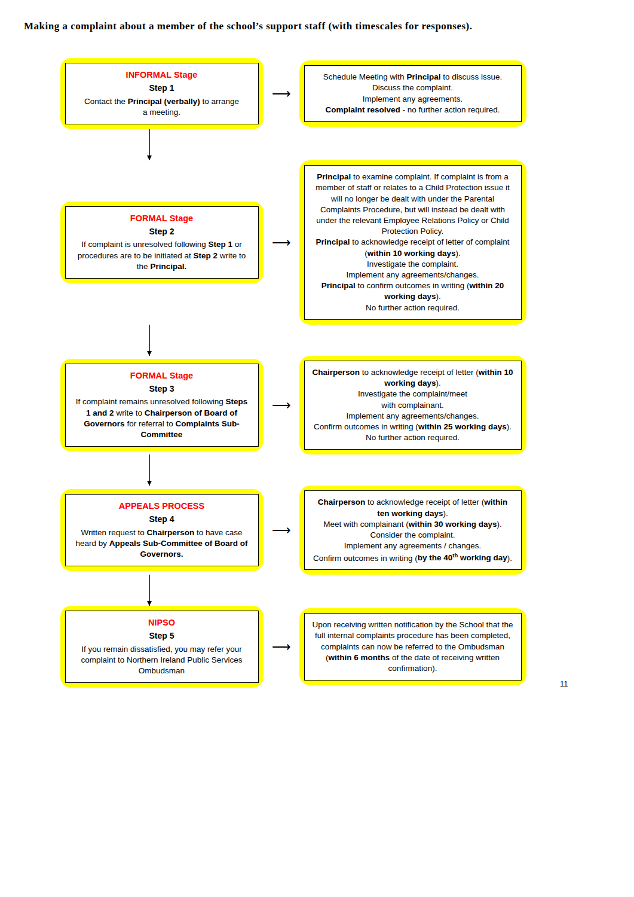Making a complaint about a member of the school’s support staff (with timescales for responses).
INFORMAL Stage
Step 1
Contact the Principal (verbally) to arrange
a meeting.
⟶
Schedule Meeting with Principal to discuss issue.
Discuss the complaint.
Implement any agreements.
Complaint resolved - no further action required.
FORMAL Stage
Step 2
If complaint is unresolved following Step 1 or procedures are to be initiated at Step 2 write to the Principal.
⟶
Principal to examine complaint. If complaint is from a member of staff or relates to a Child Protection issue it will no longer be dealt with under the Parental Complaints Procedure, but will instead be dealt with under the relevant Employee Relations Policy or Child Protection Policy.
Principal to acknowledge receipt of letter of complaint (within 10 working days).
Investigate the complaint.
Implement any agreements/changes.
Principal to confirm outcomes in writing (within 20 working days).
No further action required.
FORMAL Stage
Step 3
If complaint remains unresolved following Steps 1 and 2 write to Chairperson of Board of Governors for referral to Complaints Sub-Committee
⟶
Chairperson to acknowledge receipt of letter (within 10 working days).
Investigate the complaint/meet
with complainant.
Implement any agreements/changes.
Confirm outcomes in writing (within 25 working days).
No further action required.
APPEALS PROCESS
Step 4
Written request to Chairperson to have case heard by Appeals Sub-Committee of Board of Governors.
⟶
Chairperson to acknowledge receipt of letter (within ten working days).
Meet with complainant (within 30 working days).
Consider the complaint.
Implement any agreements / changes.
Confirm outcomes in writing (by the 40th working day).
NIPSO
Step 5
If you remain dissatisfied, you may refer your complaint to Northern Ireland Public Services Ombudsman
⟶
Upon receiving written notification by the School that the full internal complaints procedure has been completed, complaints can now be referred to the Ombudsman (within 6 months of the date of receiving written confirmation).
11